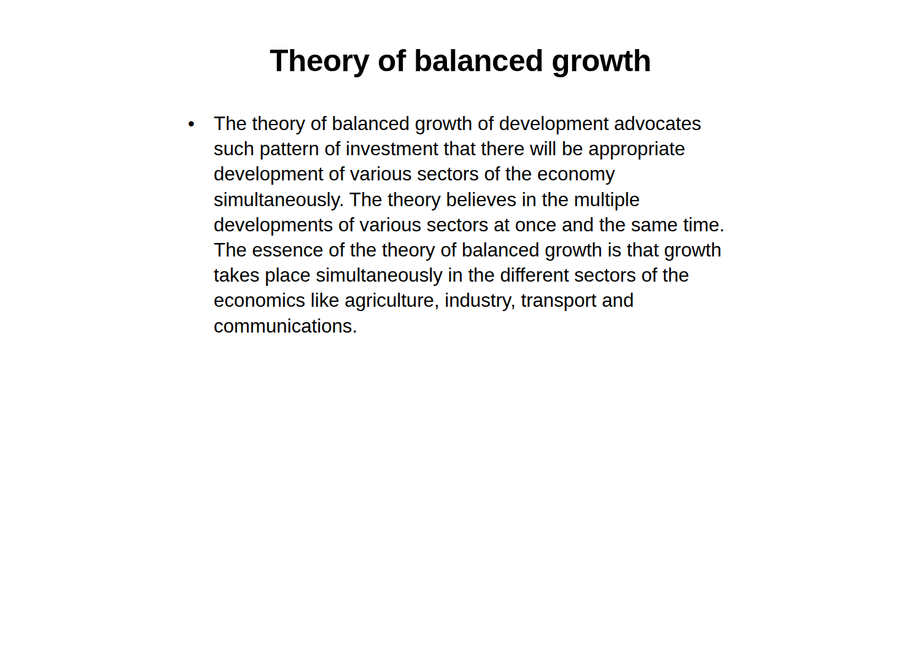Theory of balanced growth
The theory of balanced growth of development advocates such pattern of investment that there will be appropriate development of various sectors of the economy simultaneously. The theory believes in the multiple developments of various sectors at once and the same time. The essence of the theory of balanced growth is that growth takes place simultaneously in the different sectors of the economics like agriculture, industry, transport and communications.